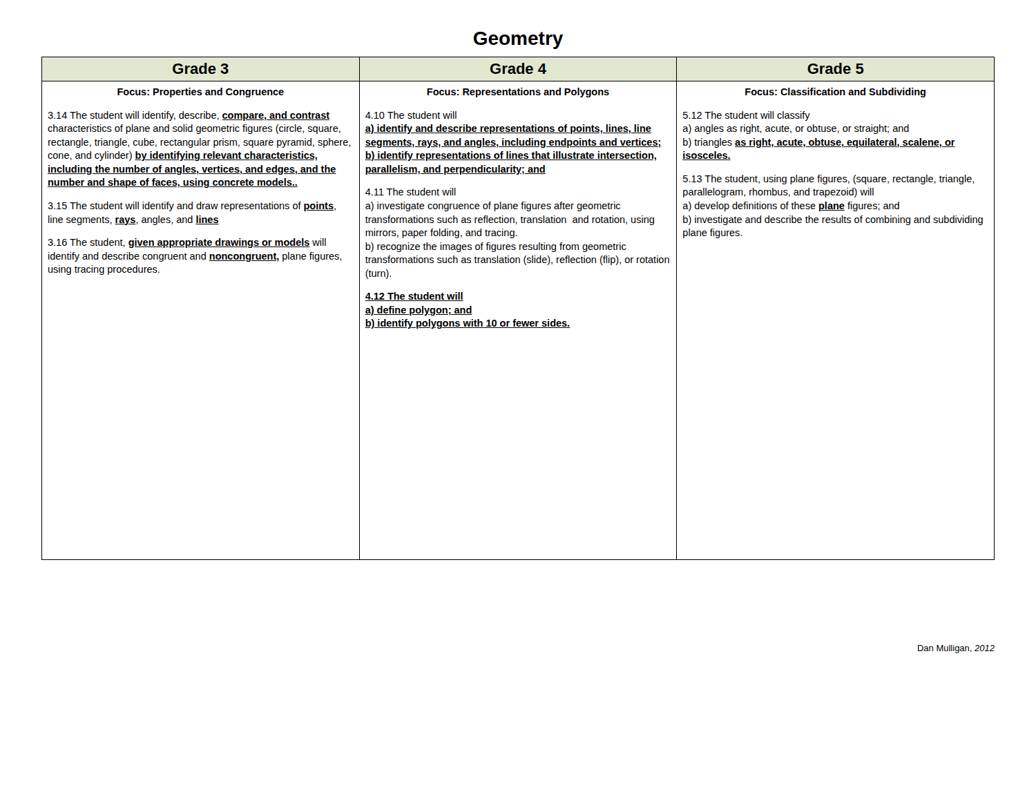Geometry
| Grade 3 | Grade 4 | Grade 5 |
| --- | --- | --- |
| Focus: Properties and Congruence 3.14 The student will identify, describe, compare, and contrast characteristics of plane and solid geometric figures (circle, square, rectangle, triangle, cube, rectangular prism, square pyramid, sphere, cone, and cylinder) by identifying relevant characteristics, including the number of angles, vertices, and edges, and the number and shape of faces, using concrete models.. 3.15 The student will identify and draw representations of points , line segments, rays , angles, and lines 3.16 The student, given appropriate drawings or models will identify and describe congruent and noncongruent, plane figures, using tracing procedures. | Focus: Representations and Polygons 4.10 The student will a) identify and describe representations of points, lines, line segments, rays, and angles, including endpoints and vertices; b) identify representations of lines that illustrate intersection, parallelism, and perpendicularity; and 4.11 The student will a) investigate congruence of plane figures after geometric transformations such as reflection, translation and rotation, using mirrors, paper folding, and tracing. b) recognize the images of figures resulting from geometric transformations such as translation (slide), reflection (flip), or rotation (turn). 4.12 The student will a) define polygon; and b) identify polygons with 10 or fewer sides. | Focus: Classification and Subdividing 5.12 The student will classify a) angles as right, acute, or obtuse, or straight; and b) triangles as right, acute, obtuse, equilateral, scalene, or isosceles. 5.13 The student, using plane figures, (square, rectangle, triangle, parallelogram, rhombus, and trapezoid) will a) develop definitions of these plane figures; and b) investigate and describe the results of combining and subdividing plane figures. |
Dan Mulligan, 2012